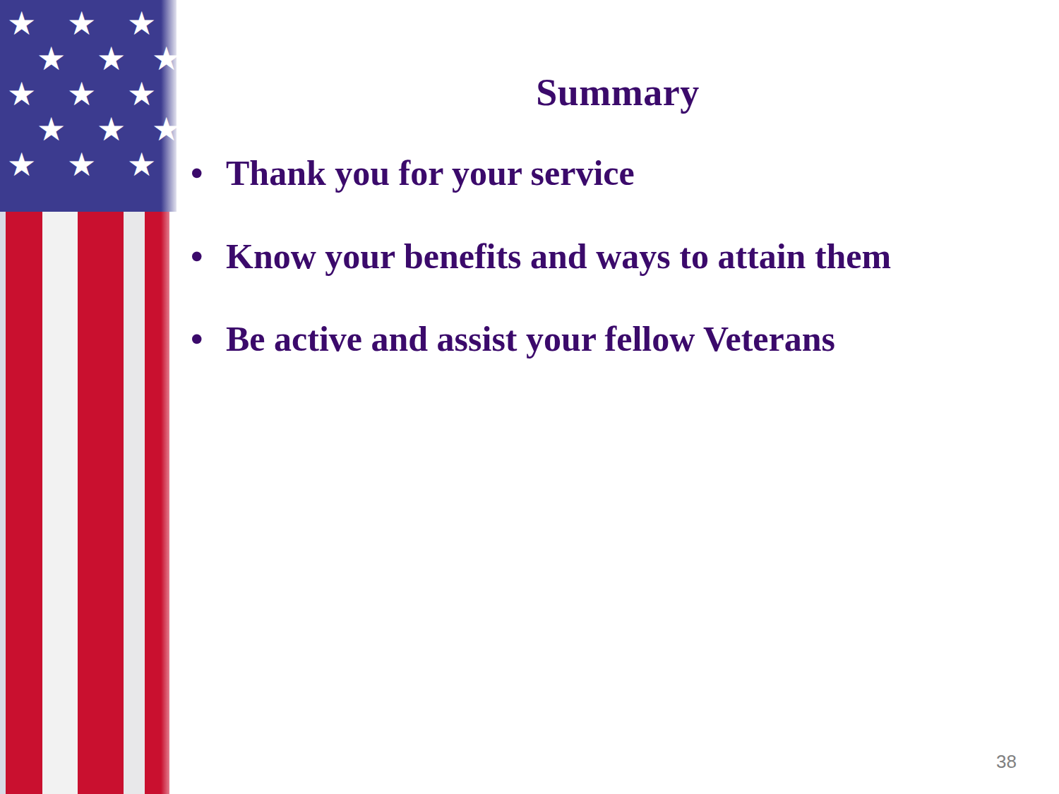★ ★ ★ ★ ★ ★ ★ ★ ★ ★ ★ ★ ★ ★ ★
Summary
Thank you for your service
Know your benefits and ways to attain them
Be active and assist your fellow Veterans
38